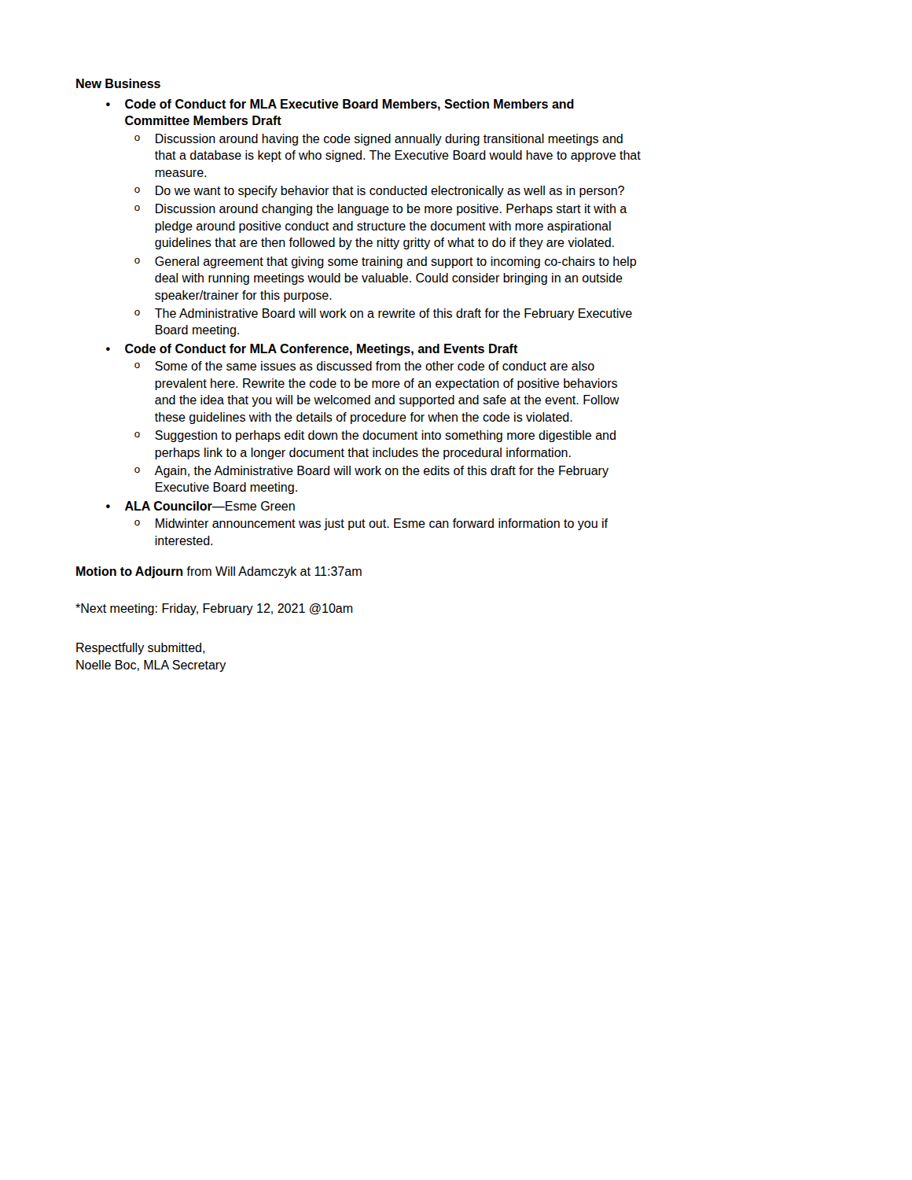New Business
Code of Conduct for MLA Executive Board Members, Section Members and Committee Members Draft
Discussion around having the code signed annually during transitional meetings and that a database is kept of who signed. The Executive Board would have to approve that measure.
Do we want to specify behavior that is conducted electronically as well as in person?
Discussion around changing the language to be more positive. Perhaps start it with a pledge around positive conduct and structure the document with more aspirational guidelines that are then followed by the nitty gritty of what to do if they are violated.
General agreement that giving some training and support to incoming co-chairs to help deal with running meetings would be valuable. Could consider bringing in an outside speaker/trainer for this purpose.
The Administrative Board will work on a rewrite of this draft for the February Executive Board meeting.
Code of Conduct for MLA Conference, Meetings, and Events Draft
Some of the same issues as discussed from the other code of conduct are also prevalent here. Rewrite the code to be more of an expectation of positive behaviors and the idea that you will be welcomed and supported and safe at the event. Follow these guidelines with the details of procedure for when the code is violated.
Suggestion to perhaps edit down the document into something more digestible and perhaps link to a longer document that includes the procedural information.
Again, the Administrative Board will work on the edits of this draft for the February Executive Board meeting.
ALA Councilor—Esme Green
Midwinter announcement was just put out. Esme can forward information to you if interested.
Motion to Adjourn from Will Adamczyk at 11:37am
*Next meeting: Friday, February 12, 2021 @10am
Respectfully submitted, Noelle Boc, MLA Secretary